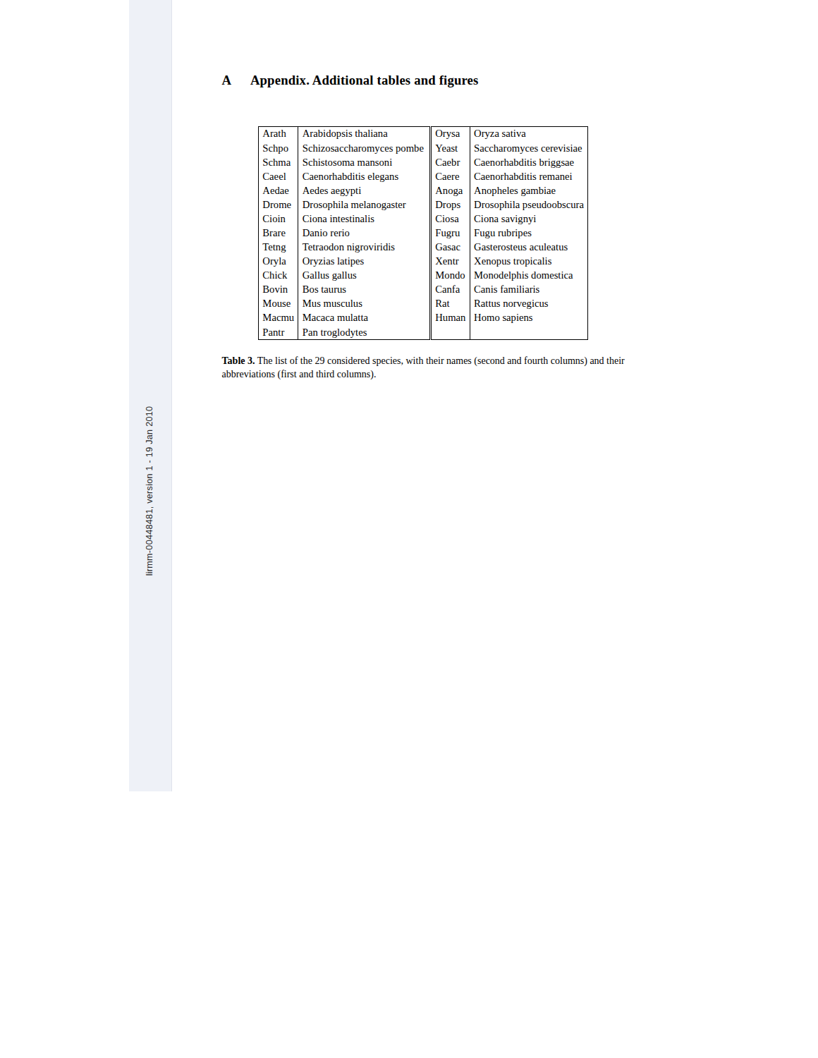lirmm-00448481, version 1 - 19 Jan 2010
AAppendix. Additional tables and figures
| Arath | Arabidopsis thaliana | Orysa | Oryza sativa |
| Schpo | Schizosaccharomyces pombe | Yeast | Saccharomyces cerevisiae |
| Schma | Schistosoma mansoni | Caebr | Caenorhabditis briggsae |
| Caeel | Caenorhabditis elegans | Caere | Caenorhabditis remanei |
| Aedae | Aedes aegypti | Anoga | Anopheles gambiae |
| Drome | Drosophila melanogaster | Drops | Drosophila pseudoobscura |
| Cioin | Ciona intestinalis | Ciosa | Ciona savignyi |
| Brare | Danio rerio | Fugru | Fugu rubripes |
| Tetng | Tetraodon nigroviridis | Gasac | Gasterosteus aculeatus |
| Oryla | Oryzias latipes | Xentr | Xenopus tropicalis |
| Chick | Gallus gallus | Mondo | Monodelphis domestica |
| Bovin | Bos taurus | Canfa | Canis familiaris |
| Mouse | Mus musculus | Rat | Rattus norvegicus |
| Macmu | Macaca mulatta | Human | Homo sapiens |
| Pantr | Pan troglodytes | | |
Table 3. The list of the 29 considered species, with their names (second and fourth columns) and their abbreviations (first and third columns).